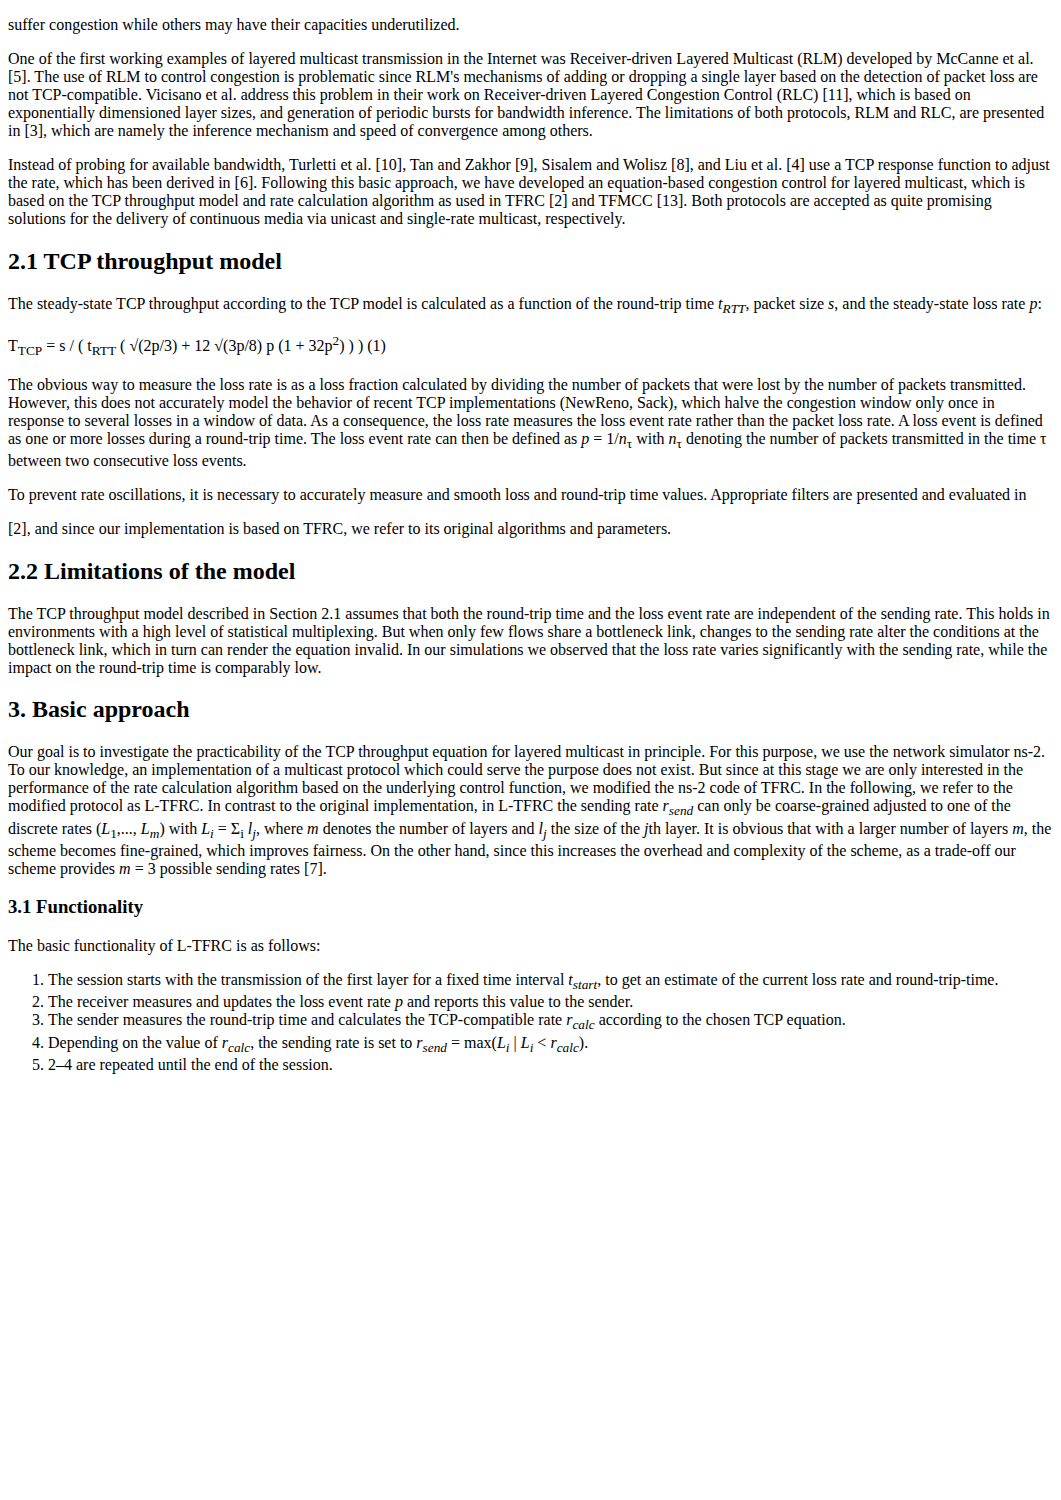suffer congestion while others may have their capacities underutilized.
One of the first working examples of layered multicast transmission in the Internet was Receiver-driven Layered Multicast (RLM) developed by McCanne et al. [5]. The use of RLM to control congestion is problematic since RLM's mechanisms of adding or dropping a single layer based on the detection of packet loss are not TCP-compatible. Vicisano et al. address this problem in their work on Receiver-driven Layered Congestion Control (RLC) [11], which is based on exponentially dimensioned layer sizes, and generation of periodic bursts for bandwidth inference. The limitations of both protocols, RLM and RLC, are presented in [3], which are namely the inference mechanism and speed of convergence among others.
Instead of probing for available bandwidth, Turletti et al. [10], Tan and Zakhor [9], Sisalem and Wolisz [8], and Liu et al. [4] use a TCP response function to adjust the rate, which has been derived in [6]. Following this basic approach, we have developed an equation-based congestion control for layered multicast, which is based on the TCP throughput model and rate calculation algorithm as used in TFRC [2] and TFMCC [13]. Both protocols are accepted as quite promising solutions for the delivery of continuous media via unicast and single-rate multicast, respectively.
2.1 TCP throughput model
The steady-state TCP throughput according to the TCP model is calculated as a function of the round-trip time tRTT, packet size s, and the steady-state loss rate p:
TTCP = s / ( tRTT ( √(2p/3) + 12 √(3p/8) p (1 + 32p2) ) ) (1)
The obvious way to measure the loss rate is as a loss fraction calculated by dividing the number of packets that were lost by the number of packets transmitted. However, this does not accurately model the behavior of recent TCP implementations (NewReno, Sack), which halve the congestion window only once in response to several losses in a window of data. As a consequence, the loss rate measures the loss event rate rather than the packet loss rate. A loss event is defined as one or more losses during a round-trip time. The loss event rate can then be defined as p = 1/nτ with nτ denoting the number of packets transmitted in the time τ between two consecutive loss events.
To prevent rate oscillations, it is necessary to accurately measure and smooth loss and round-trip time values. Appropriate filters are presented and evaluated in
[2], and since our implementation is based on TFRC, we refer to its original algorithms and parameters.
2.2 Limitations of the model
The TCP throughput model described in Section 2.1 assumes that both the round-trip time and the loss event rate are independent of the sending rate. This holds in environments with a high level of statistical multiplexing. But when only few flows share a bottleneck link, changes to the sending rate alter the conditions at the bottleneck link, which in turn can render the equation invalid. In our simulations we observed that the loss rate varies significantly with the sending rate, while the impact on the round-trip time is comparably low.
3. Basic approach
Our goal is to investigate the practicability of the TCP throughput equation for layered multicast in principle. For this purpose, we use the network simulator ns-2. To our knowledge, an implementation of a multicast protocol which could serve the purpose does not exist. But since at this stage we are only interested in the performance of the rate calculation algorithm based on the underlying control function, we modified the ns-2 code of TFRC. In the following, we refer to the modified protocol as L-TFRC. In contrast to the original implementation, in L-TFRC the sending rate rsend can only be coarse-grained adjusted to one of the discrete rates (L1,..., Lm) with Li = Σi lj, where m denotes the number of layers and lj the size of the jth layer. It is obvious that with a larger number of layers m, the scheme becomes fine-grained, which improves fairness. On the other hand, since this increases the overhead and complexity of the scheme, as a trade-off our scheme provides m = 3 possible sending rates [7].
3.1 Functionality
The basic functionality of L-TFRC is as follows:
The session starts with the transmission of the first layer for a fixed time interval tstart, to get an estimate of the current loss rate and round-trip-time.
The receiver measures and updates the loss event rate p and reports this value to the sender.
The sender measures the round-trip time and calculates the TCP-compatible rate rcalc according to the chosen TCP equation.
Depending on the value of rcalc, the sending rate is set to rsend = max(Li | Li < rcalc).
2–4 are repeated until the end of the session.